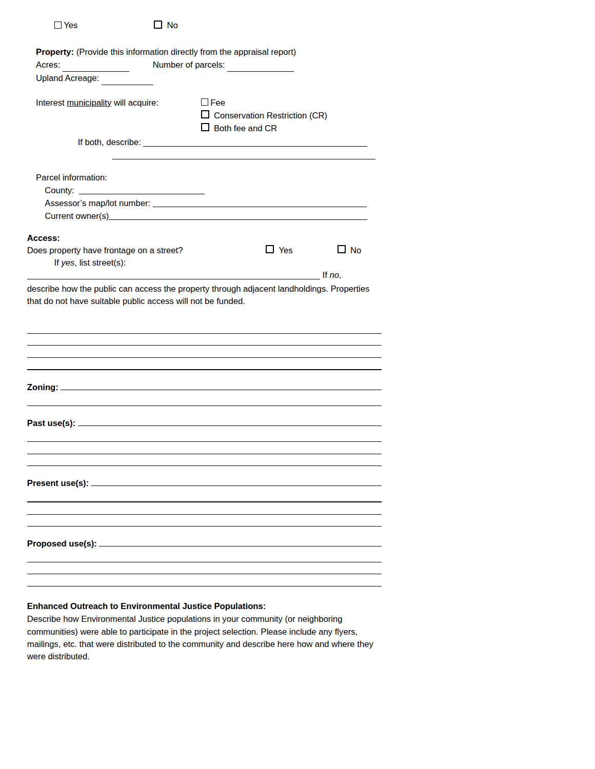Yes No
Property: (Provide this information directly from the appraisal report)
Acres: Number of parcels:
Upland Acreage:
Interest municipality will acquire:
Fee
Conservation Restriction (CR)
Both fee and CR
If both, describe:
Parcel information:
County:
Assessor’s map/lot number:
Current owner(s)
Access:
Does property have frontage on a street?
Yes
No
If yes, list street(s):
If no,
describe how the public can access the property through adjacent landholdings. Properties that do not have suitable public access will not be funded.
Zoning:
Past use(s):
Present use(s):
Proposed use(s):
Enhanced Outreach to Environmental Justice Populations:
Describe how Environmental Justice populations in your community (or neighboring communities) were able to participate in the project selection. Please include any flyers, mailings, etc. that were distributed to the community and describe here how and where they were distributed.